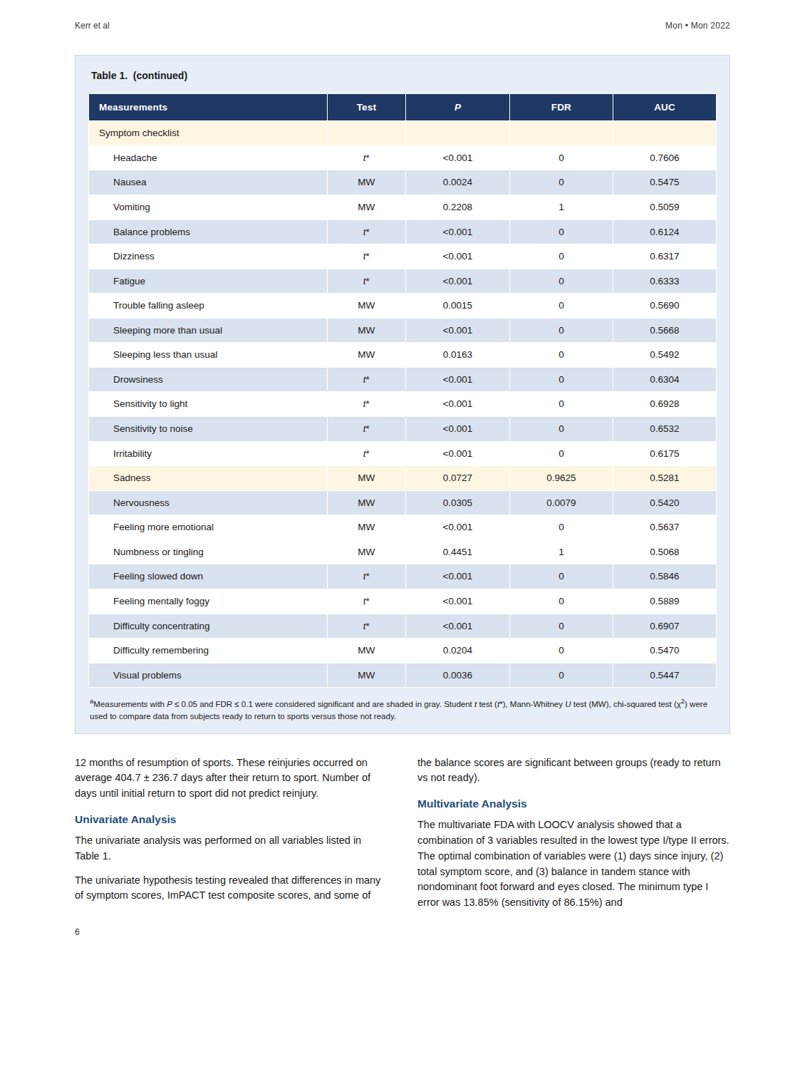Kerr et al
Mon • Mon 2022
Table 1. (continued)
| Measurements | Test | P | FDR | AUC |
| --- | --- | --- | --- | --- |
| Symptom checklist | | | | |
| Headache | t * | <0.001 | 0 | 0.7606 |
| Nausea | MW | 0.0024 | 0 | 0.5475 |
| Vomiting | MW | 0.2208 | 1 | 0.5059 |
| Balance problems | t * | <0.001 | 0 | 0.6124 |
| Dizziness | t * | <0.001 | 0 | 0.6317 |
| Fatigue | t * | <0.001 | 0 | 0.6333 |
| Trouble falling asleep | MW | 0.0015 | 0 | 0.5690 |
| Sleeping more than usual | MW | <0.001 | 0 | 0.5668 |
| Sleeping less than usual | MW | 0.0163 | 0 | 0.5492 |
| Drowsiness | t * | <0.001 | 0 | 0.6304 |
| Sensitivity to light | t * | <0.001 | 0 | 0.6928 |
| Sensitivity to noise | t * | <0.001 | 0 | 0.6532 |
| Irritability | t * | <0.001 | 0 | 0.6175 |
| Sadness | MW | 0.0727 | 0.9625 | 0.5281 |
| Nervousness | MW | 0.0305 | 0.0079 | 0.5420 |
| Feeling more emotional | MW | <0.001 | 0 | 0.5637 |
| Numbness or tingling | MW | 0.4451 | 1 | 0.5068 |
| Feeling slowed down | t * | <0.001 | 0 | 0.5846 |
| Feeling mentally foggy | t * | <0.001 | 0 | 0.5889 |
| Difficulty concentrating | t * | <0.001 | 0 | 0.6907 |
| Difficulty remembering | MW | 0.0204 | 0 | 0.5470 |
| Visual problems | MW | 0.0036 | 0 | 0.5447 |
aMeasurements with P ≤ 0.05 and FDR ≤ 0.1 were considered significant and are shaded in gray. Student t test (t*), Mann-Whitney U test (MW), chi-squared test (χ2) were used to compare data from subjects ready to return to sports versus those not ready.
12 months of resumption of sports. These reinjuries occurred on average 404.7 ± 236.7 days after their return to sport. Number of days until initial return to sport did not predict reinjury.
Univariate Analysis
The univariate analysis was performed on all variables listed in Table 1.
The univariate hypothesis testing revealed that differences in many of symptom scores, ImPACT test composite scores, and some of the balance scores are significant between groups (ready to return vs not ready).
Multivariate Analysis
The multivariate FDA with LOOCV analysis showed that a combination of 3 variables resulted in the lowest type I/type II errors. The optimal combination of variables were (1) days since injury, (2) total symptom score, and (3) balance in tandem stance with nondominant foot forward and eyes closed. The minimum type I error was 13.85% (sensitivity of 86.15%) and
6